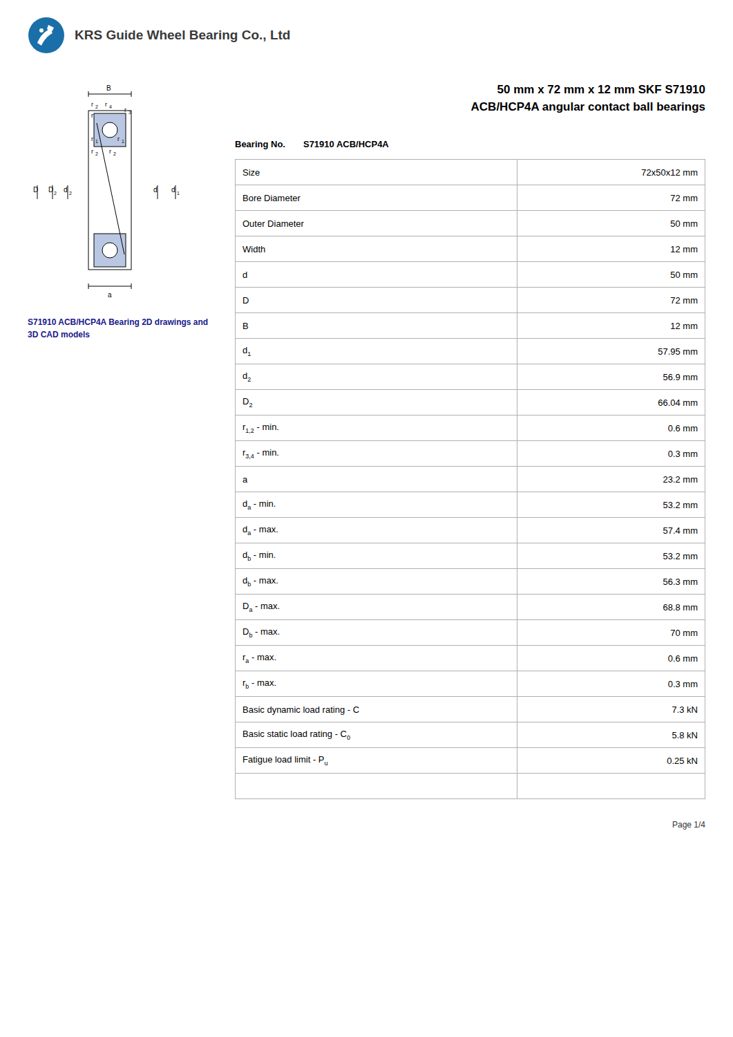KRS Guide Wheel Bearing Co., Ltd
B r2 r4 r3 r1 r1 r1 r2 r2 D D2 d2 d d1 a
S71910 ACB/HCP4A Bearing 2D drawings and 3D CAD models
50 mm x 72 mm x 12 mm SKF S71910
ACB/HCP4A angular contact ball bearings
Bearing No. S71910 ACB/HCP4A
| Size | 72x50x12 mm |
| Bore Diameter | 72 mm |
| Outer Diameter | 50 mm |
| Width | 12 mm |
| d | 50 mm |
| D | 72 mm |
| B | 12 mm |
| d 1 | 57.95 mm |
| d 2 | 56.9 mm |
| D 2 | 66.04 mm |
| r 1,2 - min. | 0.6 mm |
| r 3,4 - min. | 0.3 mm |
| a | 23.2 mm |
| d a - min. | 53.2 mm |
| d a - max. | 57.4 mm |
| d b - min. | 53.2 mm |
| d b - max. | 56.3 mm |
| D a - max. | 68.8 mm |
| D b - max. | 70 mm |
| r a - max. | 0.6 mm |
| r b - max. | 0.3 mm |
| Basic dynamic load rating - C | 7.3 kN |
| Basic static load rating - C 0 | 5.8 kN |
| Fatigue load limit - P u | 0.25 kN |
Page 1/4